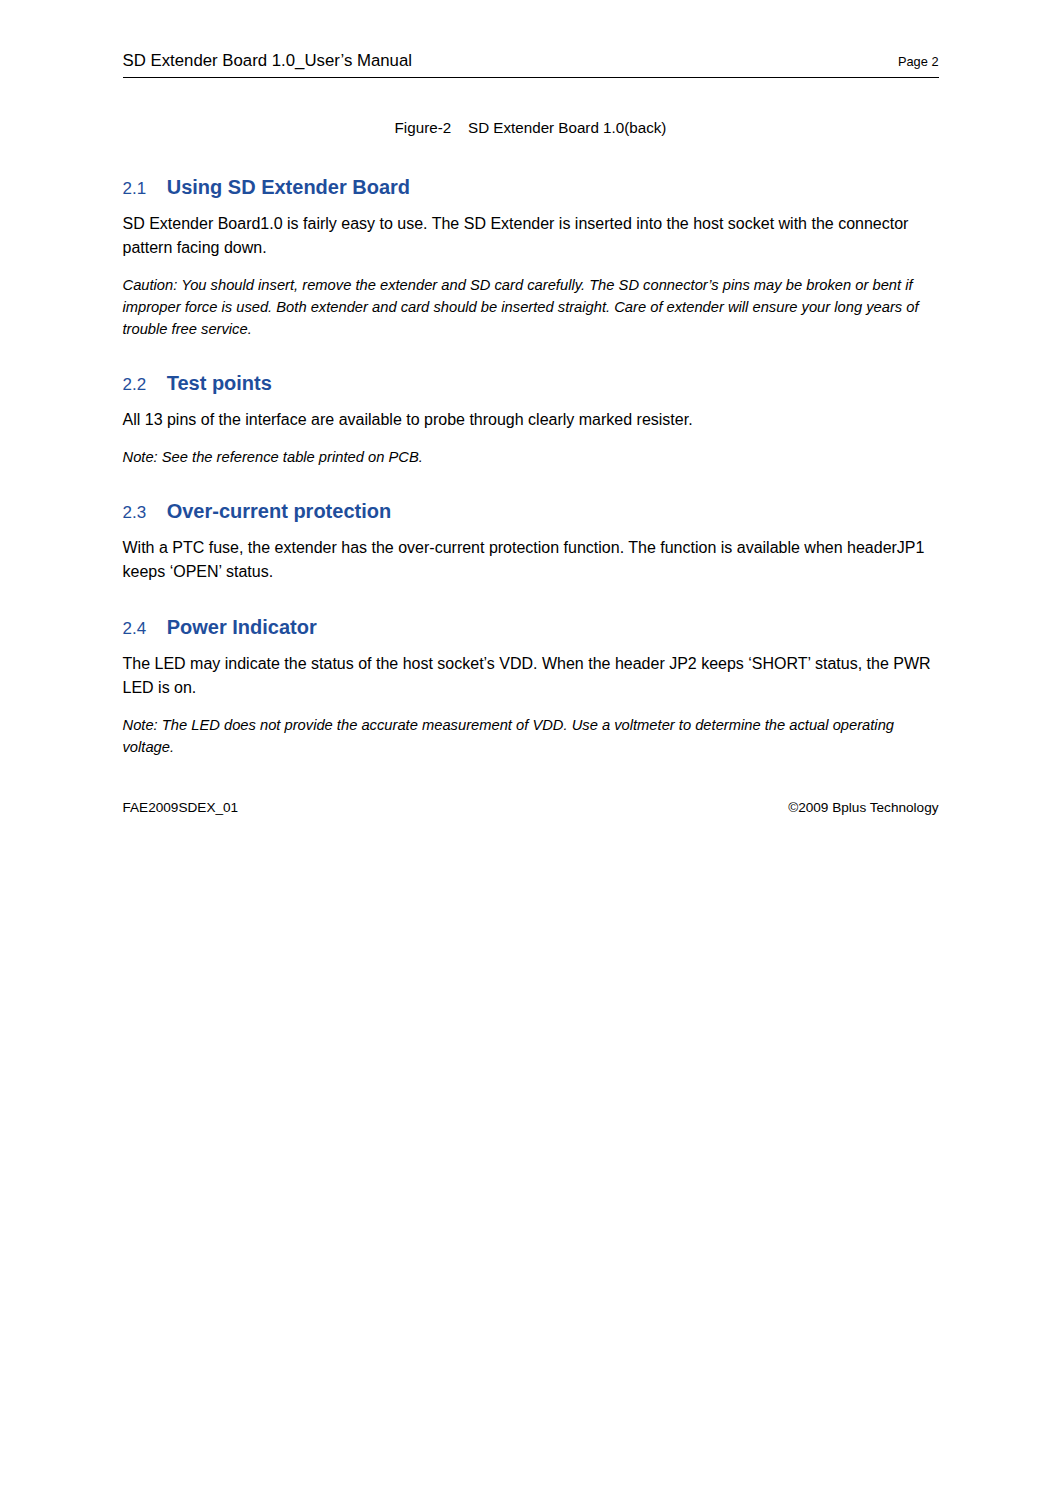SD Extender Board 1.0_User’s Manual Page 2
Figure-2 SD Extender Board 1.0(back)
2.1 Using SD Extender Board
SD Extender Board1.0 is fairly easy to use. The SD Extender is inserted into the host socket with the connector pattern facing down.
Caution: You should insert, remove the extender and SD card carefully. The SD connector’s pins may be broken or bent if improper force is used. Both extender and card should be inserted straight. Care of extender will ensure your long years of trouble free service.
2.2 Test points
All 13 pins of the interface are available to probe through clearly marked resister.
Note: See the reference table printed on PCB.
2.3 Over-current protection
With a PTC fuse, the extender has the over-current protection function. The function is available when headerJP1 keeps ‘OPEN’ status.
2.4 Power Indicator
The LED may indicate the status of the host socket’s VDD. When the header JP2 keeps ‘SHORT’ status, the PWR LED is on.
Note: The LED does not provide the accurate measurement of VDD. Use a voltmeter to determine the actual operating voltage.
FAE2009SDEX_01 ©2009 Bplus Technology